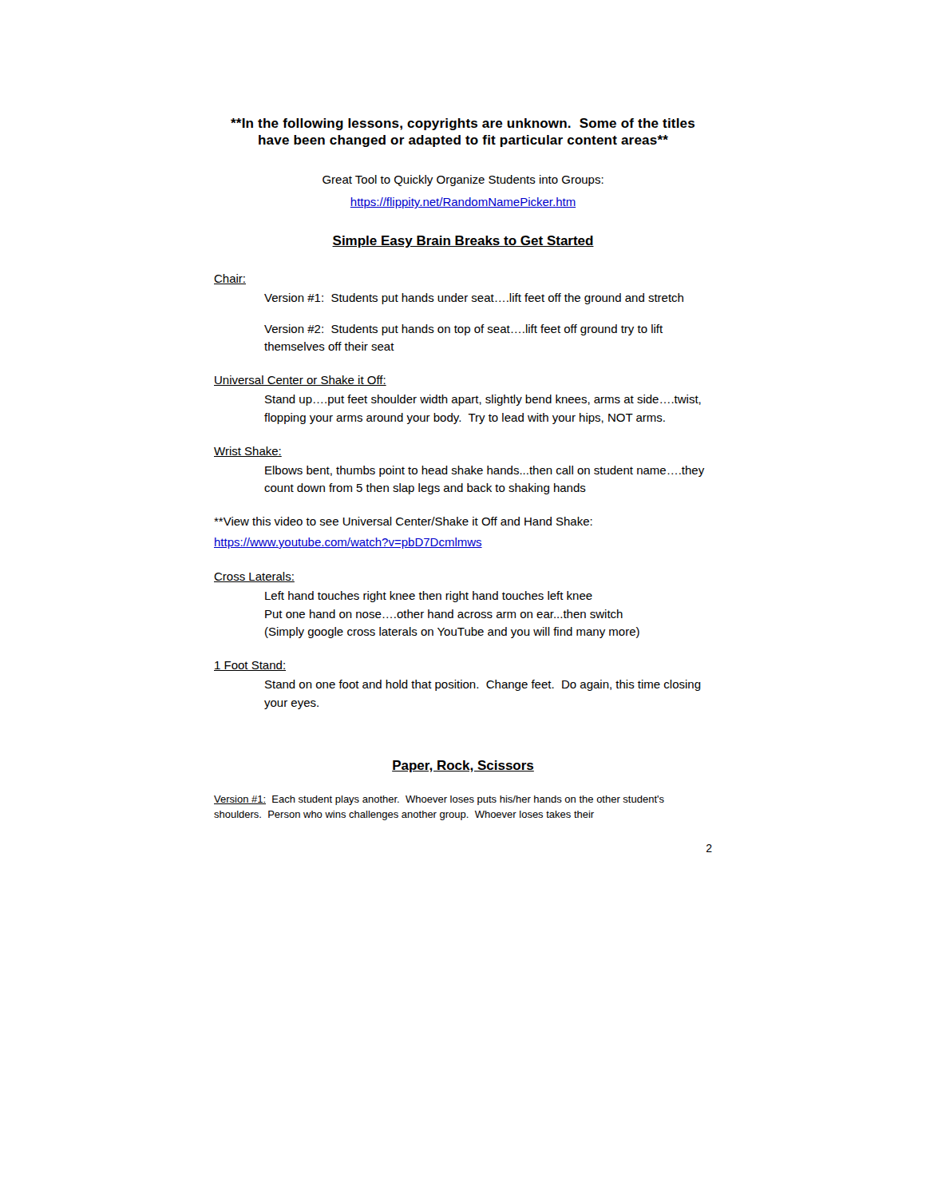**In the following lessons, copyrights are unknown. Some of the titles have been changed or adapted to fit particular content areas**
Great Tool to Quickly Organize Students into Groups:
https://flippity.net/RandomNamePicker.htm
Simple Easy Brain Breaks to Get Started
Chair:
Version #1: Students put hands under seat….lift feet off the ground and stretch
Version #2: Students put hands on top of seat….lift feet off ground try to lift themselves off their seat
Universal Center or Shake it Off:
Stand up….put feet shoulder width apart, slightly bend knees, arms at side….twist, flopping your arms around your body. Try to lead with your hips, NOT arms.
Wrist Shake:
Elbows bent, thumbs point to head shake hands...then call on student name….they count down from 5 then slap legs and back to shaking hands
**View this video to see Universal Center/Shake it Off and Hand Shake:
https://www.youtube.com/watch?v=pbD7Dcmlmws
Cross Laterals:
Left hand touches right knee then right hand touches left knee
Put one hand on nose….other hand across arm on ear...then switch
(Simply google cross laterals on YouTube and you will find many more)
1 Foot Stand:
Stand on one foot and hold that position. Change feet. Do again, this time closing your eyes.
Paper, Rock, Scissors
Version #1: Each student plays another. Whoever loses puts his/her hands on the other student's shoulders. Person who wins challenges another group. Whoever loses takes their
2